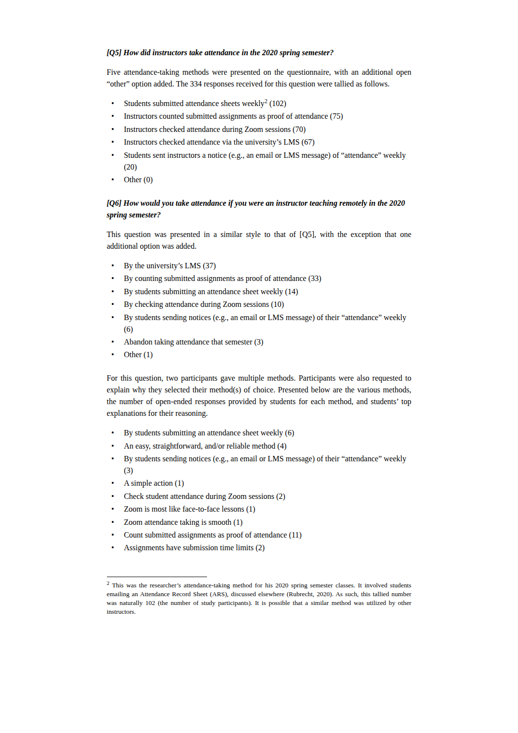[Q5] How did instructors take attendance in the 2020 spring semester?
Five attendance-taking methods were presented on the questionnaire, with an additional open “other” option added. The 334 responses received for this question were tallied as follows.
Students submitted attendance sheets weekly2 (102)
Instructors counted submitted assignments as proof of attendance (75)
Instructors checked attendance during Zoom sessions (70)
Instructors checked attendance via the university’s LMS (67)
Students sent instructors a notice (e.g., an email or LMS message) of “attendance” weekly (20)
Other (0)
[Q6] How would you take attendance if you were an instructor teaching remotely in the 2020 spring semester?
This question was presented in a similar style to that of [Q5], with the exception that one additional option was added.
By the university’s LMS (37)
By counting submitted assignments as proof of attendance (33)
By students submitting an attendance sheet weekly (14)
By checking attendance during Zoom sessions (10)
By students sending notices (e.g., an email or LMS message) of their “attendance” weekly (6)
Abandon taking attendance that semester (3)
Other (1)
For this question, two participants gave multiple methods. Participants were also requested to explain why they selected their method(s) of choice. Presented below are the various methods, the number of open-ended responses provided by students for each method, and students’ top explanations for their reasoning.
By students submitting an attendance sheet weekly (6)
An easy, straightforward, and/or reliable method (4)
By students sending notices (e.g., an email or LMS message) of their “attendance” weekly (3)
A simple action (1)
Check student attendance during Zoom sessions (2)
Zoom is most like face-to-face lessons (1)
Zoom attendance taking is smooth (1)
Count submitted assignments as proof of attendance (11)
Assignments have submission time limits (2)
2 This was the researcher’s attendance-taking method for his 2020 spring semester classes. It involved students emailing an Attendance Record Sheet (ARS), discussed elsewhere (Rubrecht, 2020). As such, this tallied number was naturally 102 (the number of study participants). It is possible that a similar method was utilized by other instructors.